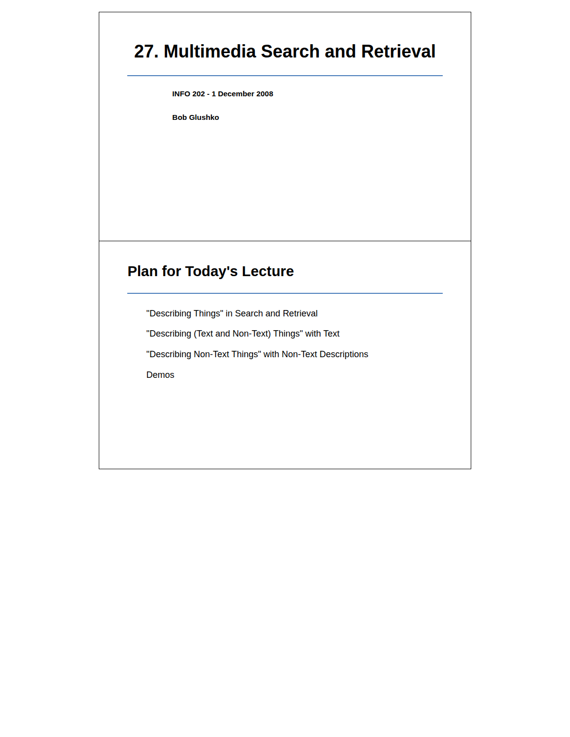27. Multimedia Search and Retrieval
INFO 202 - 1 December 2008
Bob Glushko
Plan for Today's Lecture
"Describing Things" in Search and Retrieval
"Describing (Text and Non-Text) Things" with Text
"Describing Non-Text Things" with Non-Text Descriptions
Demos